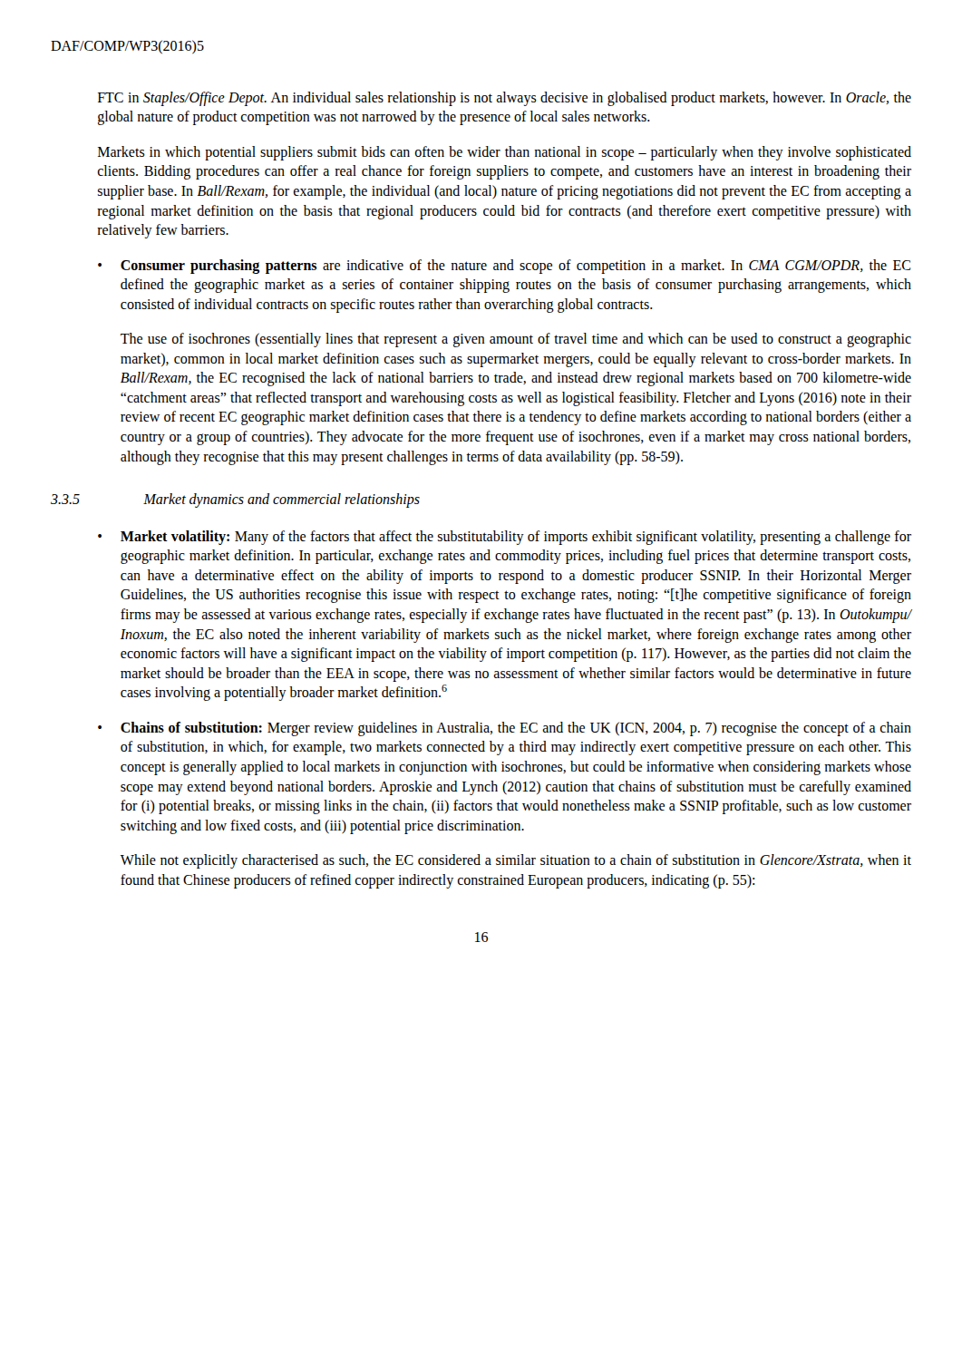DAF/COMP/WP3(2016)5
FTC in Staples/Office Depot. An individual sales relationship is not always decisive in globalised product markets, however. In Oracle, the global nature of product competition was not narrowed by the presence of local sales networks.
Markets in which potential suppliers submit bids can often be wider than national in scope – particularly when they involve sophisticated clients. Bidding procedures can offer a real chance for foreign suppliers to compete, and customers have an interest in broadening their supplier base. In Ball/Rexam, for example, the individual (and local) nature of pricing negotiations did not prevent the EC from accepting a regional market definition on the basis that regional producers could bid for contracts (and therefore exert competitive pressure) with relatively few barriers.
Consumer purchasing patterns are indicative of the nature and scope of competition in a market. In CMA CGM/OPDR, the EC defined the geographic market as a series of container shipping routes on the basis of consumer purchasing arrangements, which consisted of individual contracts on specific routes rather than overarching global contracts.
The use of isochrones (essentially lines that represent a given amount of travel time and which can be used to construct a geographic market), common in local market definition cases such as supermarket mergers, could be equally relevant to cross-border markets. In Ball/Rexam, the EC recognised the lack of national barriers to trade, and instead drew regional markets based on 700 kilometre-wide “catchment areas” that reflected transport and warehousing costs as well as logistical feasibility. Fletcher and Lyons (2016) note in their review of recent EC geographic market definition cases that there is a tendency to define markets according to national borders (either a country or a group of countries). They advocate for the more frequent use of isochrones, even if a market may cross national borders, although they recognise that this may present challenges in terms of data availability (pp. 58-59).
3.3.5 Market dynamics and commercial relationships
Market volatility: Many of the factors that affect the substitutability of imports exhibit significant volatility, presenting a challenge for geographic market definition. In particular, exchange rates and commodity prices, including fuel prices that determine transport costs, can have a determinative effect on the ability of imports to respond to a domestic producer SSNIP. In their Horizontal Merger Guidelines, the US authorities recognise this issue with respect to exchange rates, noting: “[t]he competitive significance of foreign firms may be assessed at various exchange rates, especially if exchange rates have fluctuated in the recent past” (p. 13). In Outokumpu/ Inoxum, the EC also noted the inherent variability of markets such as the nickel market, where foreign exchange rates among other economic factors will have a significant impact on the viability of import competition (p. 117). However, as the parties did not claim the market should be broader than the EEA in scope, there was no assessment of whether similar factors would be determinative in future cases involving a potentially broader market definition.6
Chains of substitution: Merger review guidelines in Australia, the EC and the UK (ICN, 2004, p. 7) recognise the concept of a chain of substitution, in which, for example, two markets connected by a third may indirectly exert competitive pressure on each other. This concept is generally applied to local markets in conjunction with isochrones, but could be informative when considering markets whose scope may extend beyond national borders. Aproskie and Lynch (2012) caution that chains of substitution must be carefully examined for (i) potential breaks, or missing links in the chain, (ii) factors that would nonetheless make a SSNIP profitable, such as low customer switching and low fixed costs, and (iii) potential price discrimination.
While not explicitly characterised as such, the EC considered a similar situation to a chain of substitution in Glencore/Xstrata, when it found that Chinese producers of refined copper indirectly constrained European producers, indicating (p. 55):
16